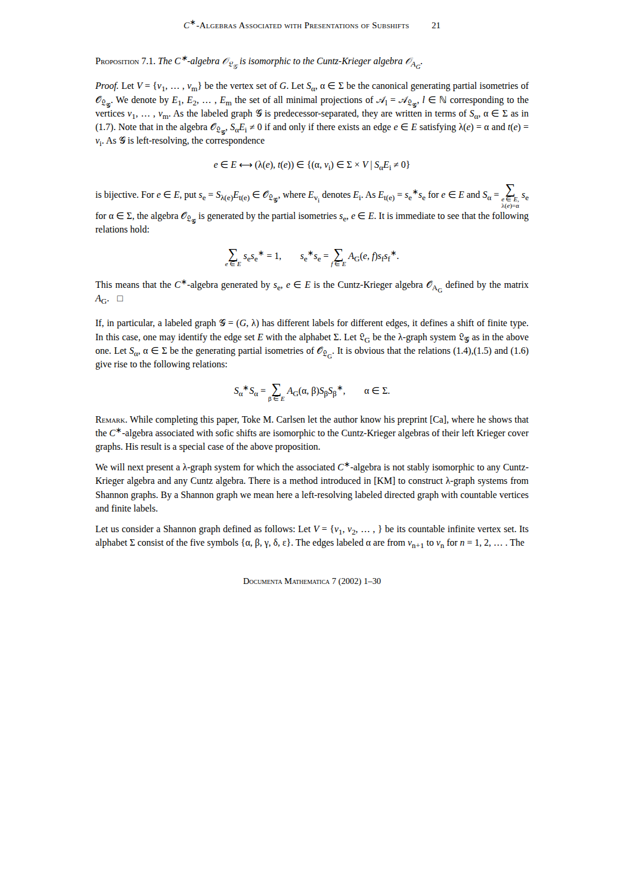C∗-Algebras Associated with Presentations of Subshifts 21
Proposition 7.1. The C∗-algebra 𝒪𝔏𝒢 is isomorphic to the Cuntz-Krieger algebra 𝒪AG.
Proof. Let V = {v1, … , vm} be the vertex set of G. Let Sα, α ∈ Σ be the canonical generating partial isometries of 𝒪𝔏𝒢. We denote by E1, E2, … , Em the set of all minimal projections of 𝒜l = 𝒜𝔏𝒢, l ∈ ℕ corresponding to the vertices v1, … , vm. As the labeled graph 𝒢 is predecessor-separated, they are written in terms of Sα, α ∈ Σ as in (1.7). Note that in the algebra 𝒪𝔏𝒢, SαEi ≠ 0 if and only if there exists an edge e ∈ E satisfying λ(e) = α and t(e) = vi. As 𝒢 is left-resolving, the correspondence
e ∈ E ⟷ (λ(e), t(e)) ∈ {(α, vi) ∈ Σ × V | SαEi ≠ 0}
is bijective. For e ∈ E, put se = Sλ(e)Et(e) ∈ 𝒪𝔏𝒢, where Evi denotes Ei. As Et(e) = se∗se for e ∈ E and Sα = ∑e ∈ E,
λ(e)=α se for α ∈ Σ, the algebra 𝒪𝔏𝒢 is generated by the partial isometries se, e ∈ E. It is immediate to see that the following relations hold:
∑e ∈ E sese∗ = 1, se∗se = ∑f ∈ E AG(e, f)sfsf∗.
This means that the C∗-algebra generated by se, e ∈ E is the Cuntz-Krieger algebra 𝒪AG defined by the matrix AG. □
If, in particular, a labeled graph 𝒢 = (G, λ) has different labels for different edges, it defines a shift of finite type. In this case, one may identify the edge set E with the alphabet Σ. Let 𝔏G be the λ-graph system 𝔏𝒢 as in the above one. Let Sα, α ∈ Σ be the generating partial isometries of 𝒪𝔏G. It is obvious that the relations (1.4),(1.5) and (1.6) give rise to the following relations:
Sα∗Sα = ∑β ∈ E AG(α, β)SβSβ∗, α ∈ Σ.
Remark. While completing this paper, Toke M. Carlsen let the author know his preprint [Ca], where he shows that the C∗-algebra associated with sofic shifts are isomorphic to the Cuntz-Krieger algebras of their left Krieger cover graphs. His result is a special case of the above proposition.
We will next present a λ-graph system for which the associated C∗-algebra is not stably isomorphic to any Cuntz-Krieger algebra and any Cuntz algebra. There is a method introduced in [KM] to construct λ-graph systems from Shannon graphs. By a Shannon graph we mean here a left-resolving labeled directed graph with countable vertices and finite labels.
Let us consider a Shannon graph defined as follows: Let V = {v1, v2, … , } be its countable infinite vertex set. Its alphabet Σ consist of the five symbols {α, β, γ, δ, ε}. The edges labeled α are from vn+1 to vn for n = 1, 2, … . The
Documenta Mathematica 7 (2002) 1–30